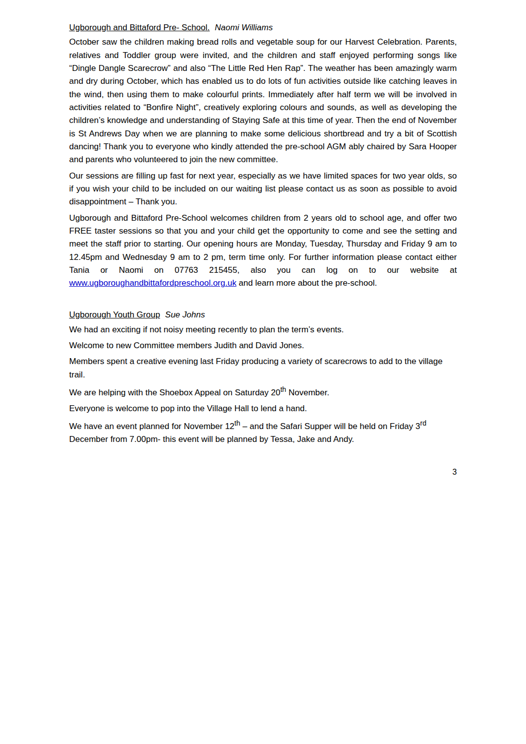Ugborough and Bittaford Pre- School. Naomi Williams
October saw the children making bread rolls and vegetable soup for our Harvest Celebration. Parents, relatives and Toddler group were invited, and the children and staff enjoyed performing songs like “Dingle Dangle Scarecrow” and also “The Little Red Hen Rap”. The weather has been amazingly warm and dry during October, which has enabled us to do lots of fun activities outside like catching leaves in the wind, then using them to make colourful prints. Immediately after half term we will be involved in activities related to “Bonfire Night”, creatively exploring colours and sounds, as well as developing the children’s knowledge and understanding of Staying Safe at this time of year. Then the end of November is St Andrews Day when we are planning to make some delicious shortbread and try a bit of Scottish dancing! Thank you to everyone who kindly attended the pre-school AGM ably chaired by Sara Hooper and parents who volunteered to join the new committee.
Our sessions are filling up fast for next year, especially as we have limited spaces for two year olds, so if you wish your child to be included on our waiting list please contact us as soon as possible to avoid disappointment – Thank you.
Ugborough and Bittaford Pre-School welcomes children from 2 years old to school age, and offer two FREE taster sessions so that you and your child get the opportunity to come and see the setting and meet the staff prior to starting. Our opening hours are Monday, Tuesday, Thursday and Friday 9 am to 12.45pm and Wednesday 9 am to 2 pm, term time only. For further information please contact either Tania or Naomi on 07763 215455, also you can log on to our website at www.ugboroughandbittafordpreschool.org.uk and learn more about the pre-school.
Ugborough Youth Group Sue Johns
We had an exciting if not noisy meeting recently to plan the term’s events.
Welcome to new Committee members Judith and David Jones.
Members spent a creative evening last Friday producing a variety of scarecrows to add to the village trail.
We are helping with the Shoebox Appeal on Saturday 20th November.
Everyone is welcome to pop into the Village Hall to lend a hand.
We have an event planned for November 12th – and the Safari Supper will be held on Friday 3rd December from 7.00pm- this event will be planned by Tessa, Jake and Andy.
3